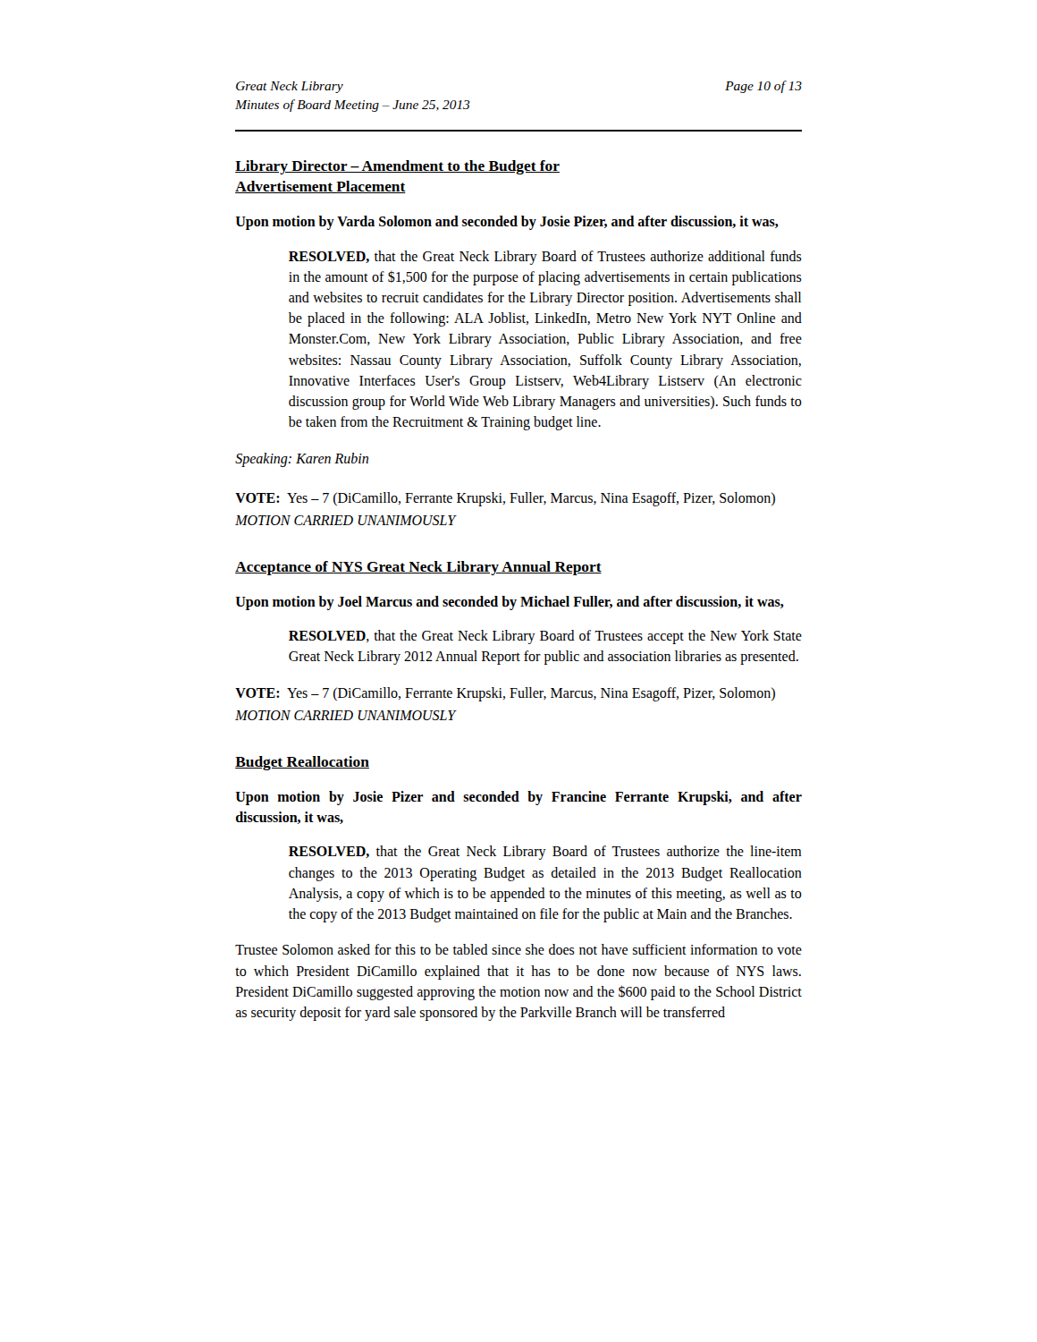Great Neck Library
Minutes of Board Meeting – June 25, 2013
Page 10 of 13
Library Director – Amendment to the Budget for
Advertisement Placement
Upon motion by Varda Solomon and seconded by Josie Pizer, and after discussion, it was,
RESOLVED, that the Great Neck Library Board of Trustees authorize additional funds in the amount of $1,500 for the purpose of placing advertisements in certain publications and websites to recruit candidates for the Library Director position. Advertisements shall be placed in the following: ALA Joblist, LinkedIn, Metro New York NYT Online and Monster.Com, New York Library Association, Public Library Association, and free websites: Nassau County Library Association, Suffolk County Library Association, Innovative Interfaces User's Group Listserv, Web4Library Listserv (An electronic discussion group for World Wide Web Library Managers and universities). Such funds to be taken from the Recruitment & Training budget line.
Speaking: Karen Rubin
VOTE: Yes – 7 (DiCamillo, Ferrante Krupski, Fuller, Marcus, Nina Esagoff, Pizer, Solomon)
MOTION CARRIED UNANIMOUSLY
Acceptance of NYS Great Neck Library Annual Report
Upon motion by Joel Marcus and seconded by Michael Fuller, and after discussion, it was,
RESOLVED, that the Great Neck Library Board of Trustees accept the New York State Great Neck Library 2012 Annual Report for public and association libraries as presented.
VOTE: Yes – 7 (DiCamillo, Ferrante Krupski, Fuller, Marcus, Nina Esagoff, Pizer, Solomon)
MOTION CARRIED UNANIMOUSLY
Budget Reallocation
Upon motion by Josie Pizer and seconded by Francine Ferrante Krupski, and after discussion, it was,
RESOLVED, that the Great Neck Library Board of Trustees authorize the line-item changes to the 2013 Operating Budget as detailed in the 2013 Budget Reallocation Analysis, a copy of which is to be appended to the minutes of this meeting, as well as to the copy of the 2013 Budget maintained on file for the public at Main and the Branches.
Trustee Solomon asked for this to be tabled since she does not have sufficient information to vote to which President DiCamillo explained that it has to be done now because of NYS laws. President DiCamillo suggested approving the motion now and the $600 paid to the School District as security deposit for yard sale sponsored by the Parkville Branch will be transferred